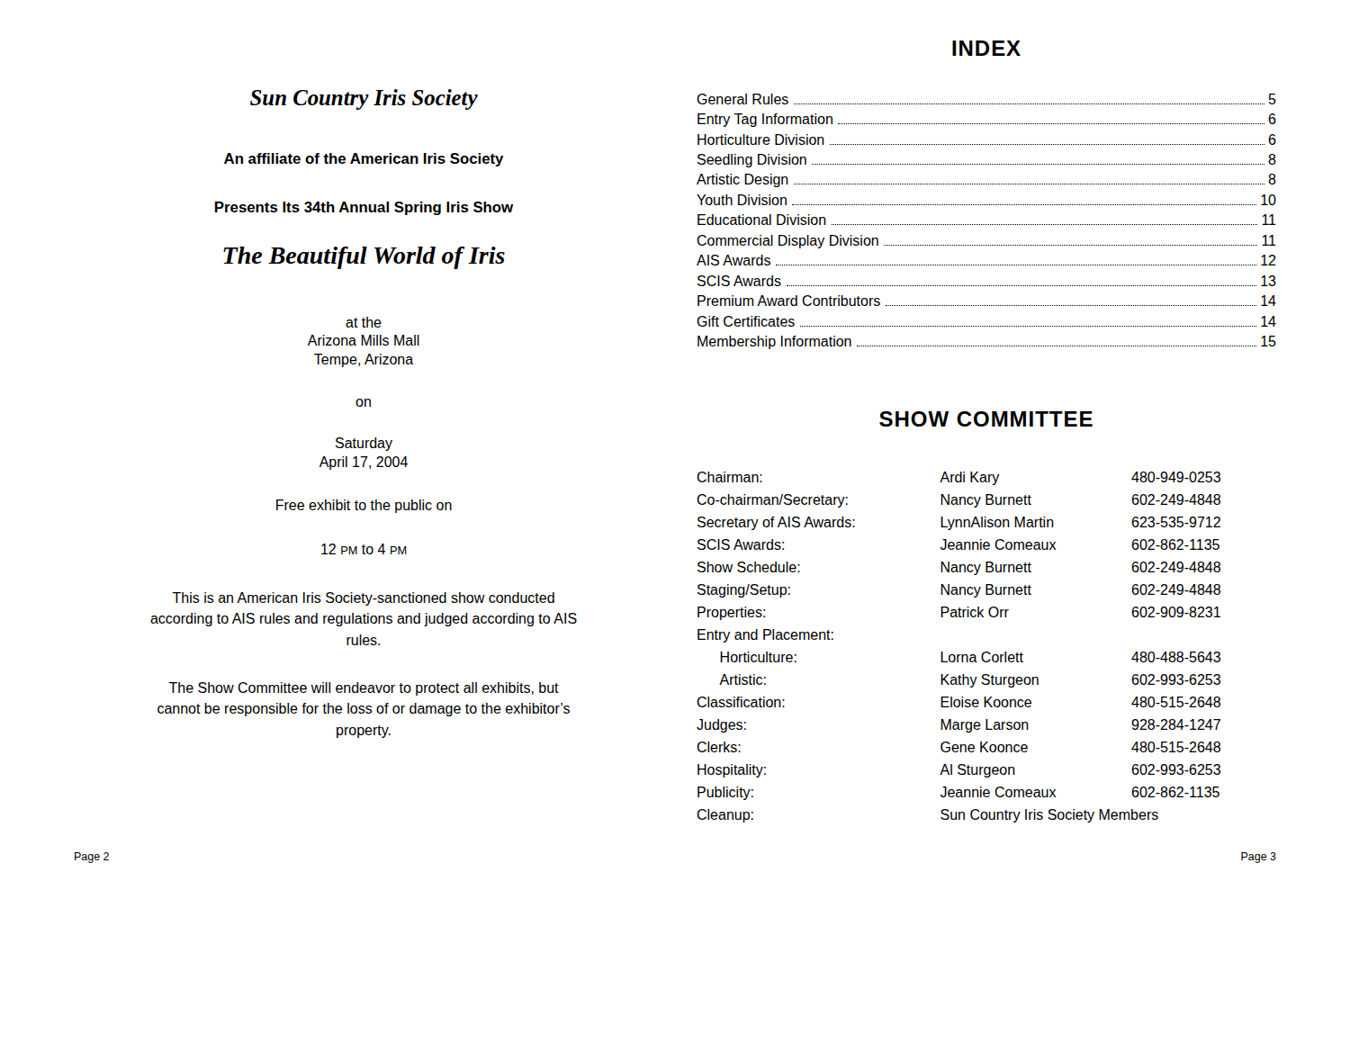Sun Country Iris Society
An affiliate of the American Iris Society
Presents Its 34th Annual Spring Iris Show
The Beautiful World of Iris
at the
Arizona Mills Mall
Tempe, Arizona
on
Saturday
April 17, 2004
Free exhibit to the public on
12 PM to 4 PM
This is an American Iris Society-sanctioned show conducted according to AIS rules and regulations and judged according to AIS rules.
The Show Committee will endeavor to protect all exhibits, but cannot be responsible for the loss of or damage to the exhibitor’s property.
Page 2
INDEX
General Rules 5
Entry Tag Information 6
Horticulture Division 6
Seedling Division 8
Artistic Design 8
Youth Division 10
Educational Division 11
Commercial Display Division 11
AIS Awards 12
SCIS Awards 13
Premium Award Contributors 14
Gift Certificates 14
Membership Information 15
SHOW COMMITTEE
| Chairman: | Ardi Kary | 480-949-0253 |
| Co-chairman/Secretary: | Nancy Burnett | 602-249-4848 |
| Secretary of AIS Awards: | LynnAlison Martin | 623-535-9712 |
| SCIS Awards: | Jeannie Comeaux | 602-862-1135 |
| Show Schedule: | Nancy Burnett | 602-249-4848 |
| Staging/Setup: | Nancy Burnett | 602-249-4848 |
| Properties: | Patrick Orr | 602-909-8231 |
| Entry and Placement: | | |
| Horticulture: | Lorna Corlett | 480-488-5643 |
| Artistic: | Kathy Sturgeon | 602-993-6253 |
| Classification: | Eloise Koonce | 480-515-2648 |
| Judges: | Marge Larson | 928-284-1247 |
| Clerks: | Gene Koonce | 480-515-2648 |
| Hospitality: | Al Sturgeon | 602-993-6253 |
| Publicity: | Jeannie Comeaux | 602-862-1135 |
| Cleanup: | Sun Country Iris Society Members |
Page 3